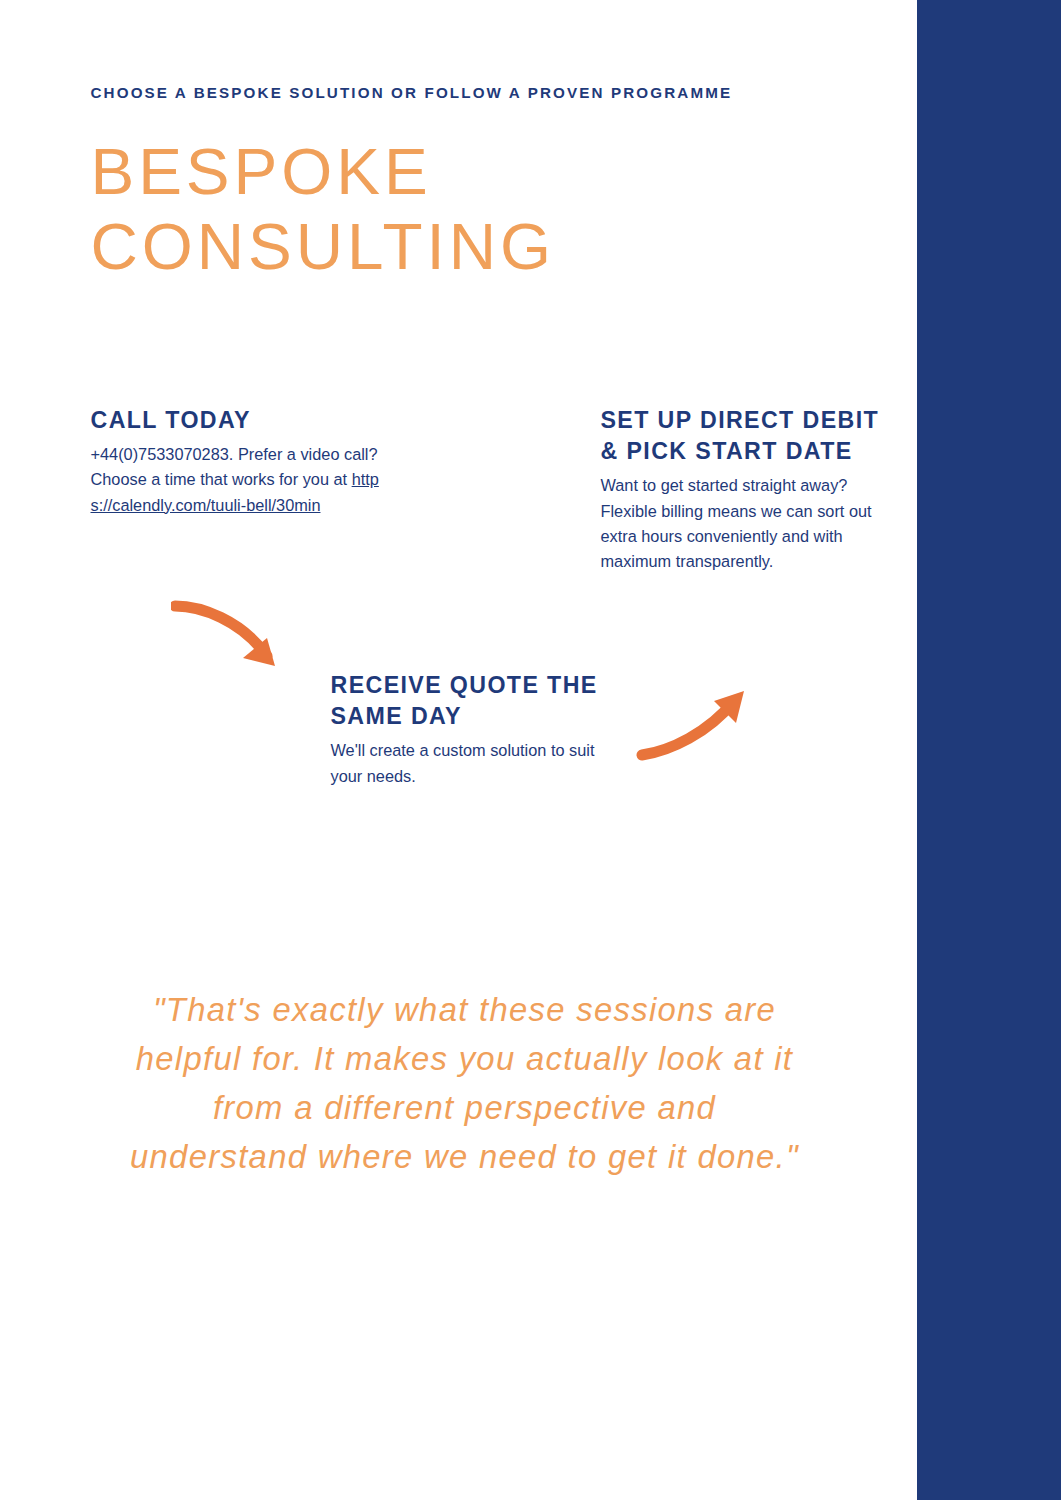Choose a bespoke solution or follow a proven programme
Bespoke
Consulting
Call today
+44(0)7533070283. Prefer a video call? Choose a time that works for you at https://calendly.com/tuuli-bell/30min
Receive quote the same day
We'll create a custom solution to suit your needs.
Set up direct debit & pick start date
Want to get started straight away? Flexible billing means we can sort out extra hours conveniently and with maximum transparently.
"That's exactly what these sessions are helpful for. It makes you actually look at it from a different perspective and understand where we need to get it done."